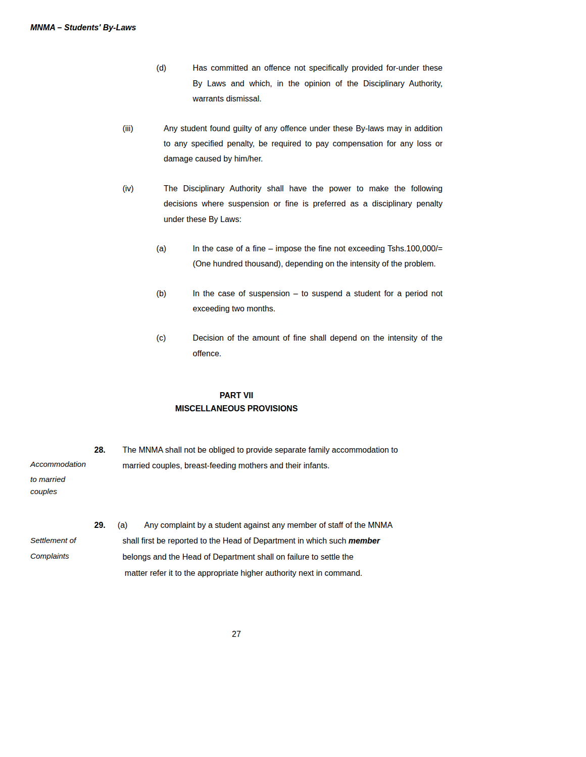MNMA – Students' By-Laws
(d)
Has committed an offence not specifically provided for-under these By Laws and which, in the opinion of the Disciplinary Authority, warrants dismissal.
(iii)
Any student found guilty of any offence under these By-laws may in addition to any specified penalty, be required to pay compensation for any loss or damage caused by him/her.
(iv)
The Disciplinary Authority shall have the power to make the following decisions where suspension or fine is preferred as a disciplinary penalty under these By Laws:
(a)
In the case of a fine – impose the fine not exceeding Tshs.100,000/= (One hundred thousand), depending on the intensity of the problem.
(b)
In the case of suspension – to suspend a student for a period not exceeding two months.
(c)
Decision of the amount of fine shall depend on the intensity of the offence.
PART VII
MISCELLANEOUS PROVISIONS
28.
The MNMA shall not be obliged to provide separate family accommodation to
Accommodation
married couples, breast-feeding mothers and their infants.
to married
couples
29.
(a)
Any complaint by a student against any member of staff of the MNMA
Settlement of
Complaints
shall first be reported to the Head of Department in which such member
belongs and the Head of Department shall on failure to settle the
matter refer it to the appropriate higher authority next in command.
27